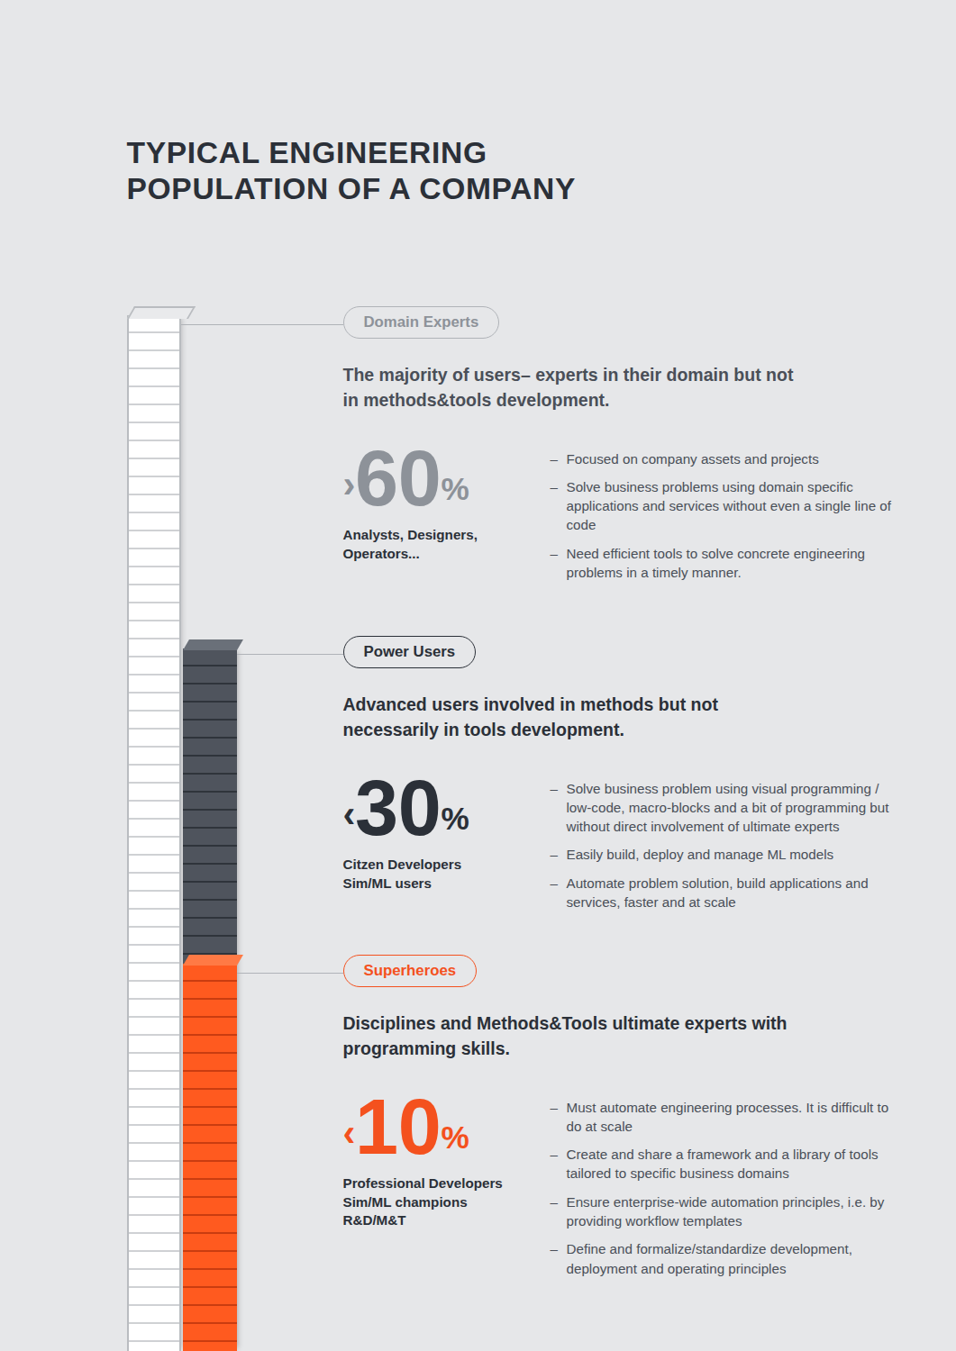Typical Engineering
Population of a Company
Domain Experts
The majority of users– experts in their domain but not in methods&tools development.
›60%
Analysts, Designers,
Operators...
Focused on company assets and projects
Solve business problems using domain specific applications and services without even a single line of code
Need efficient tools to solve concrete engineering problems in a timely manner.
Power Users
Advanced users involved in methods but not necessarily in tools development.
‹30%
Citzen Developers
Sim/ML users
Solve business problem using visual programming / low-code, macro-blocks and a bit of programming but without direct involvement of ultimate experts
Easily build, deploy and manage ML models
Automate problem solution, build applications and services, faster and at scale
Superheroes
Disciplines and Methods&Tools ultimate experts with programming skills.
‹10%
Professional Developers
Sim/ML champions
R&D/M&T
Must automate engineering processes. It is difficult to do at scale
Create and share a framework and a library of tools tailored to specific business domains
Ensure enterprise-wide automation principles, i.e. by providing workflow templates
Define and formalize/standardize development, deployment and operating principles